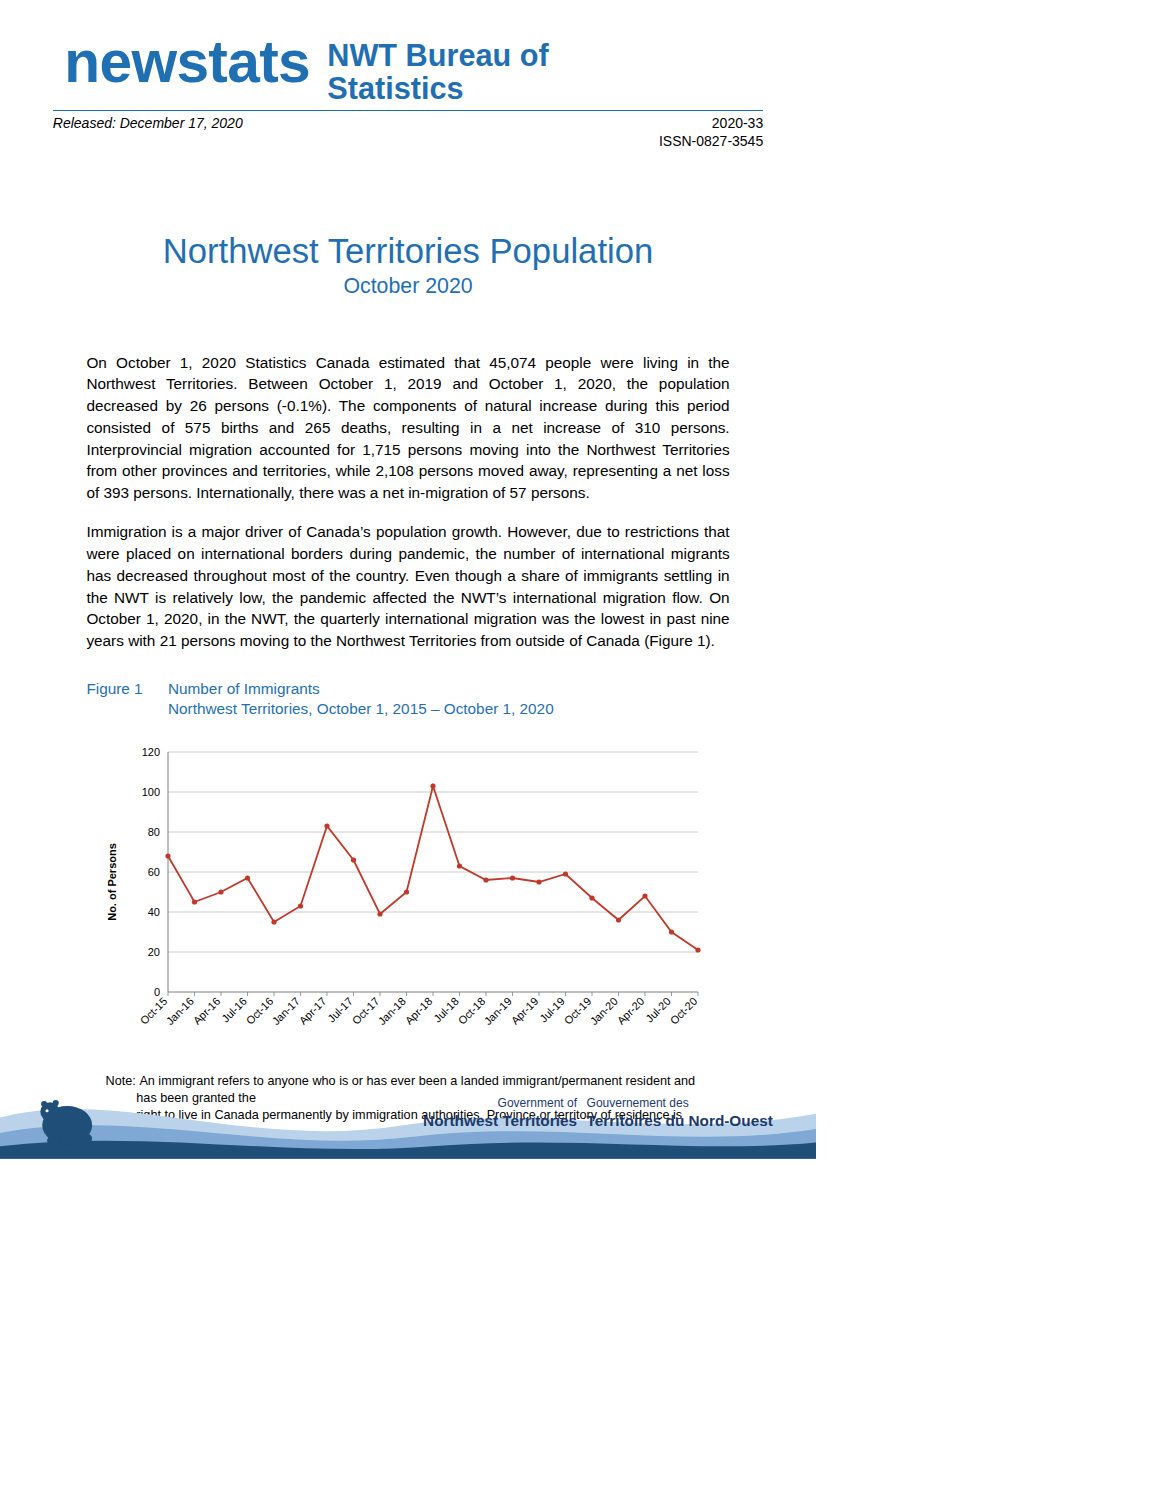newstats
NWT Bureau of
Statistics
Released: December 17, 2020
2020-33
ISSN-0827-3545
Northwest Territories Population
October 2020
On October 1, 2020 Statistics Canada estimated that 45,074 people were living in the Northwest Territories. Between October 1, 2019 and October 1, 2020, the population decreased by 26 persons (-0.1%). The components of natural increase during this period consisted of 575 births and 265 deaths, resulting in a net increase of 310 persons. Interprovincial migration accounted for 1,715 persons moving into the Northwest Territories from other provinces and territories, while 2,108 persons moved away, representing a net loss of 393 persons. Internationally, there was a net in-migration of 57 persons.
Immigration is a major driver of Canada’s population growth. However, due to restrictions that were placed on international borders during pandemic, the number of international migrants has decreased throughout most of the country. Even though a share of immigrants settling in the NWT is relatively low, the pandemic affected the NWT’s international migration flow. On October 1, 2020, in the NWT, the quarterly international migration was the lowest in past nine years with 21 persons moving to the Northwest Territories from outside of Canada (Figure 1).
Figure 1 Number of Immigrants Northwest Territories, October 1, 2015 – October 1, 2020
No. of Persons 120 100 80 60 40 20 0 Oct-15 Jan-16 Apr-16 Jul-16 Oct-16 Jan-17 Apr-17 Jul-17 Oct-17 Jan-18 Apr-18 Jul-18 Oct-18 Jan-19 Apr-19 Jul-19 Oct-19 Jan-20 Apr-20 Jul-20 Oct-20
Note: An immigrant refers to anyone who is or has ever been a landed immigrant/permanent resident and has been granted the right to live in Canada permanently by immigration authorities. Province or territory of residence is based on intended destination on arrival.
Government of
Northwest Territories
Gouvernement des
Territoires du Nord-Ouest